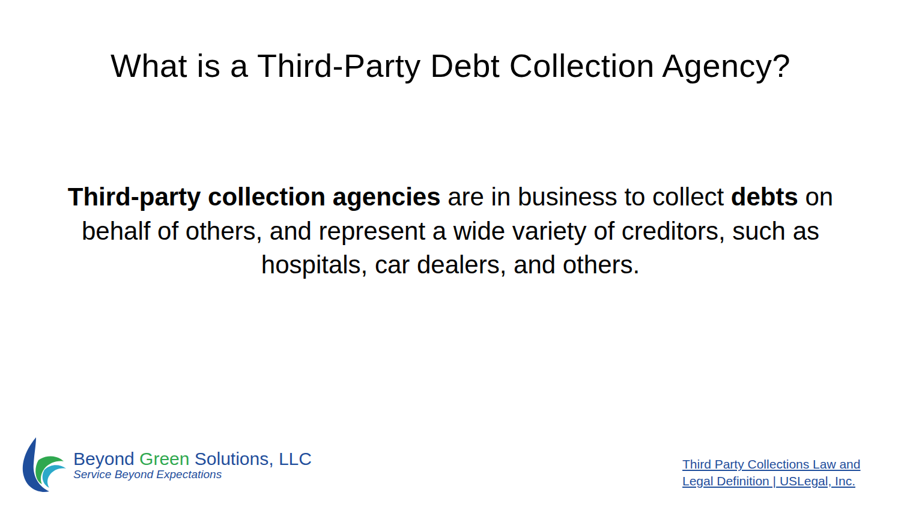What is a Third-Party Debt Collection Agency?
Third-party collection agencies are in business to collect debts on behalf of others, and represent a wide variety of creditors, such as hospitals, car dealers, and others.
Beyond Green Solutions, LLC
Service Beyond Expectations
Third Party Collections Law and Legal Definition | USLegal, Inc.